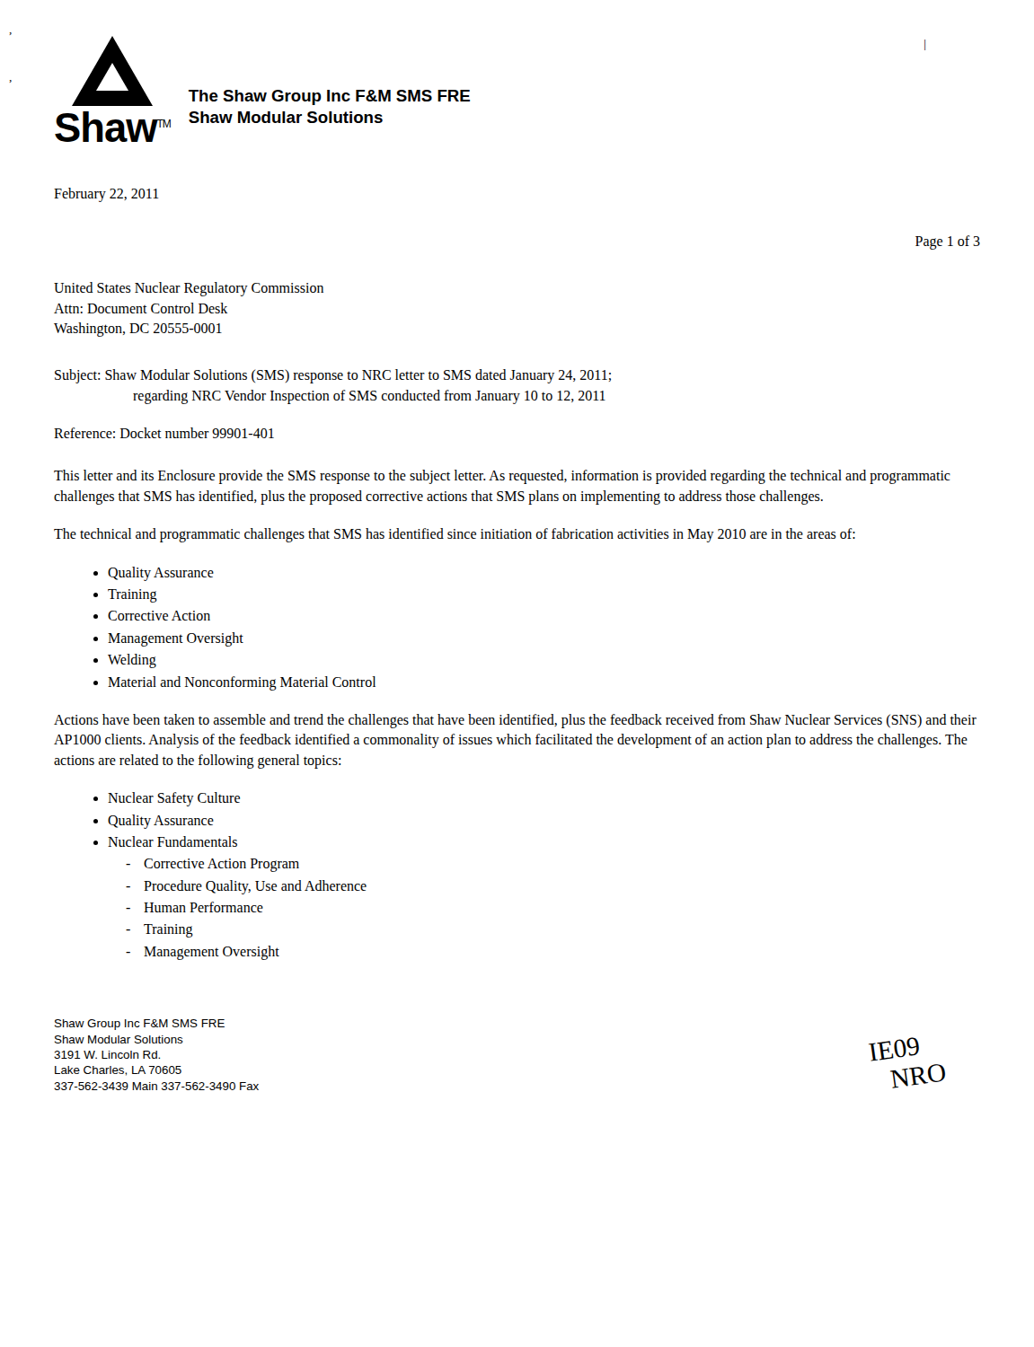,
,
|
ShawTM
The Shaw Group Inc F&M SMS FRE
Shaw Modular Solutions
February 22, 2011
Page 1 of 3
United States Nuclear Regulatory Commission
Attn: Document Control Desk
Washington, DC 20555-0001
Subject: Shaw Modular Solutions (SMS) response to NRC letter to SMS dated January 24, 2011;
regarding NRC Vendor Inspection of SMS conducted from January 10 to 12, 2011
Reference: Docket number 99901-401
This letter and its Enclosure provide the SMS response to the subject letter. As requested, information is provided regarding the technical and programmatic challenges that SMS has identified, plus the proposed corrective actions that SMS plans on implementing to address those challenges.
The technical and programmatic challenges that SMS has identified since initiation of fabrication activities in May 2010 are in the areas of:
Quality Assurance
Training
Corrective Action
Management Oversight
Welding
Material and Nonconforming Material Control
Actions have been taken to assemble and trend the challenges that have been identified, plus the feedback received from Shaw Nuclear Services (SNS) and their AP1000 clients. Analysis of the feedback identified a commonality of issues which facilitated the development of an action plan to address the challenges. The actions are related to the following general topics:
Nuclear Safety Culture
Quality Assurance
Nuclear Fundamentals
Corrective Action Program
Procedure Quality, Use and Adherence
Human Performance
Training
Management Oversight
Shaw Group Inc F&M SMS FRE
Shaw Modular Solutions
3191 W. Lincoln Rd.
Lake Charles, LA 70605
337-562-3439 Main 337-562-3490 Fax
IE09 NRO